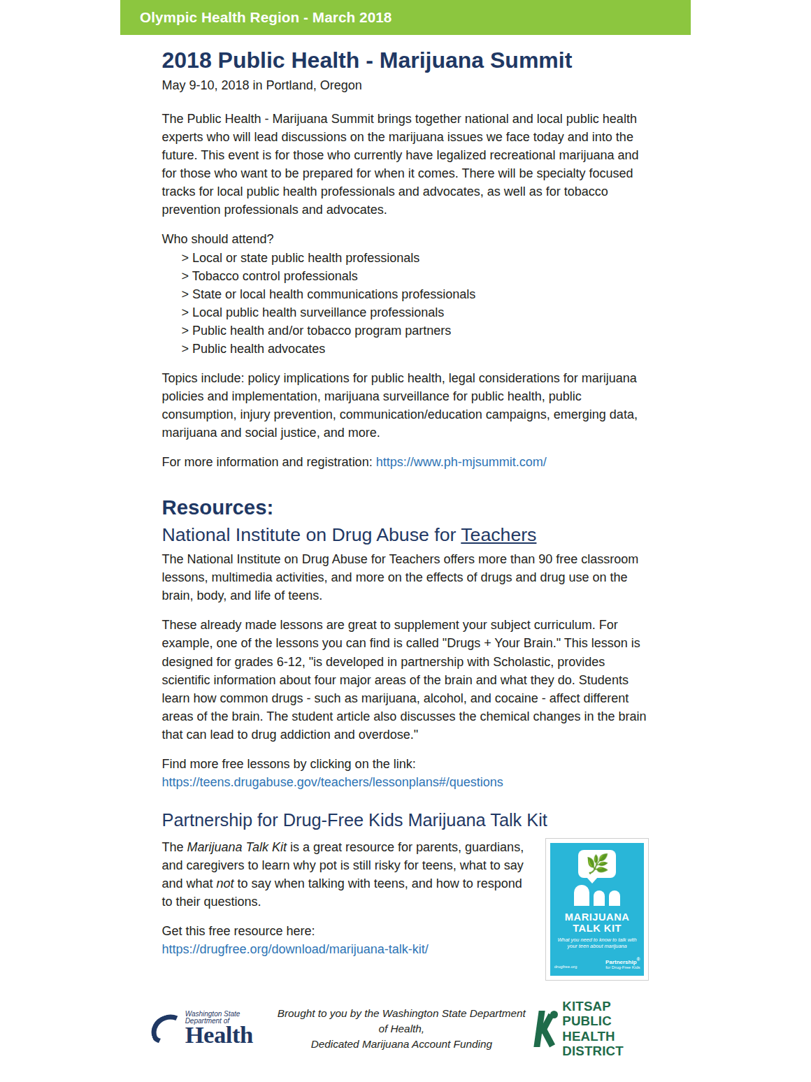Olympic Health Region - March 2018
2018 Public Health - Marijuana Summit
May 9-10, 2018 in Portland, Oregon
The Public Health - Marijuana Summit brings together national and local public health experts who will lead discussions on the marijuana issues we face today and into the future. This event is for those who currently have legalized recreational marijuana and for those who want to be prepared for when it comes. There will be specialty focused tracks for local public health professionals and advocates, as well as for tobacco prevention professionals and advocates.
Who should attend?
Local or state public health professionals
Tobacco control professionals
State or local health communications professionals
Local public health surveillance professionals
Public health and/or tobacco program partners
Public health advocates
Topics include: policy implications for public health, legal considerations for marijuana policies and implementation, marijuana surveillance for public health, public consumption, injury prevention, communication/education campaigns, emerging data, marijuana and social justice, and more.
For more information and registration: https://www.ph-mjsummit.com/
Resources:
National Institute on Drug Abuse for Teachers
The National Institute on Drug Abuse for Teachers offers more than 90 free classroom lessons, multimedia activities, and more on the effects of drugs and drug use on the brain, body, and life of teens.
These already made lessons are great to supplement your subject curriculum. For example, one of the lessons you can find is called "Drugs + Your Brain." This lesson is designed for grades 6-12, "is developed in partnership with Scholastic, provides scientific information about four major areas of the brain and what they do. Students learn how common drugs - such as marijuana, alcohol, and cocaine - affect different areas of the brain. The student article also discusses the chemical changes in the brain that can lead to drug addiction and overdose."
Find more free lessons by clicking on the link: https://teens.drugabuse.gov/teachers/lessonplans#/questions
Partnership for Drug-Free Kids Marijuana Talk Kit
The Marijuana Talk Kit is a great resource for parents, guardians, and caregivers to learn why pot is still risky for teens, what to say and what not to say when talking with teens, and how to respond to their questions.
Get this free resource here: https://drugfree.org/download/marijuana-talk-kit/
🌿
MARIJUANA
TALK KIT
What you need to know to talk with
your teen about marijuana
drugfree.org
Partnership®
for Drug-Free Kids
Washington State Department of
Health
Brought to you by the Washington State Department of Health,
Dedicated Marijuana Account Funding
KITSAP PUBLIC
HEALTH DISTRICT